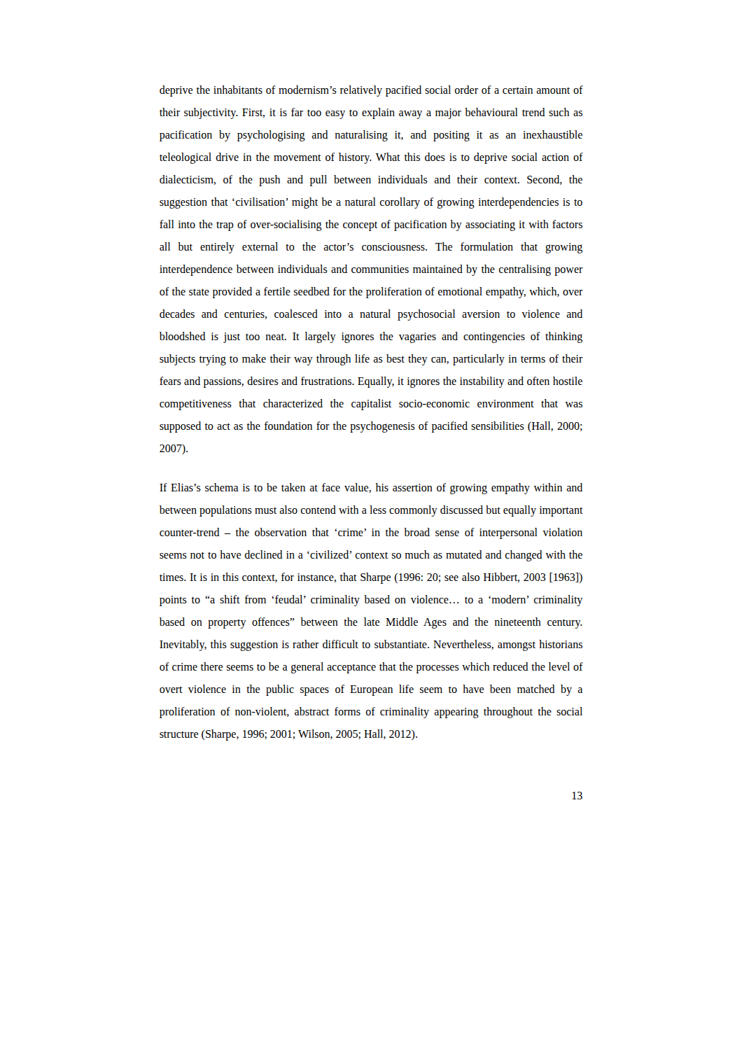deprive the inhabitants of modernism’s relatively pacified social order of a certain amount of their subjectivity. First, it is far too easy to explain away a major behavioural trend such as pacification by psychologising and naturalising it, and positing it as an inexhaustible teleological drive in the movement of history. What this does is to deprive social action of dialecticism, of the push and pull between individuals and their context. Second, the suggestion that ‘civilisation’ might be a natural corollary of growing interdependencies is to fall into the trap of over-socialising the concept of pacification by associating it with factors all but entirely external to the actor’s consciousness. The formulation that growing interdependence between individuals and communities maintained by the centralising power of the state provided a fertile seedbed for the proliferation of emotional empathy, which, over decades and centuries, coalesced into a natural psychosocial aversion to violence and bloodshed is just too neat. It largely ignores the vagaries and contingencies of thinking subjects trying to make their way through life as best they can, particularly in terms of their fears and passions, desires and frustrations. Equally, it ignores the instability and often hostile competitiveness that characterized the capitalist socio-economic environment that was supposed to act as the foundation for the psychogenesis of pacified sensibilities (Hall, 2000; 2007).
If Elias’s schema is to be taken at face value, his assertion of growing empathy within and between populations must also contend with a less commonly discussed but equally important counter-trend – the observation that ‘crime’ in the broad sense of interpersonal violation seems not to have declined in a ‘civilized’ context so much as mutated and changed with the times. It is in this context, for instance, that Sharpe (1996: 20; see also Hibbert, 2003 [1963]) points to “a shift from ‘feudal’ criminality based on violence… to a ‘modern’ criminality based on property offences” between the late Middle Ages and the nineteenth century. Inevitably, this suggestion is rather difficult to substantiate. Nevertheless, amongst historians of crime there seems to be a general acceptance that the processes which reduced the level of overt violence in the public spaces of European life seem to have been matched by a proliferation of non-violent, abstract forms of criminality appearing throughout the social structure (Sharpe, 1996; 2001; Wilson, 2005; Hall, 2012).
13